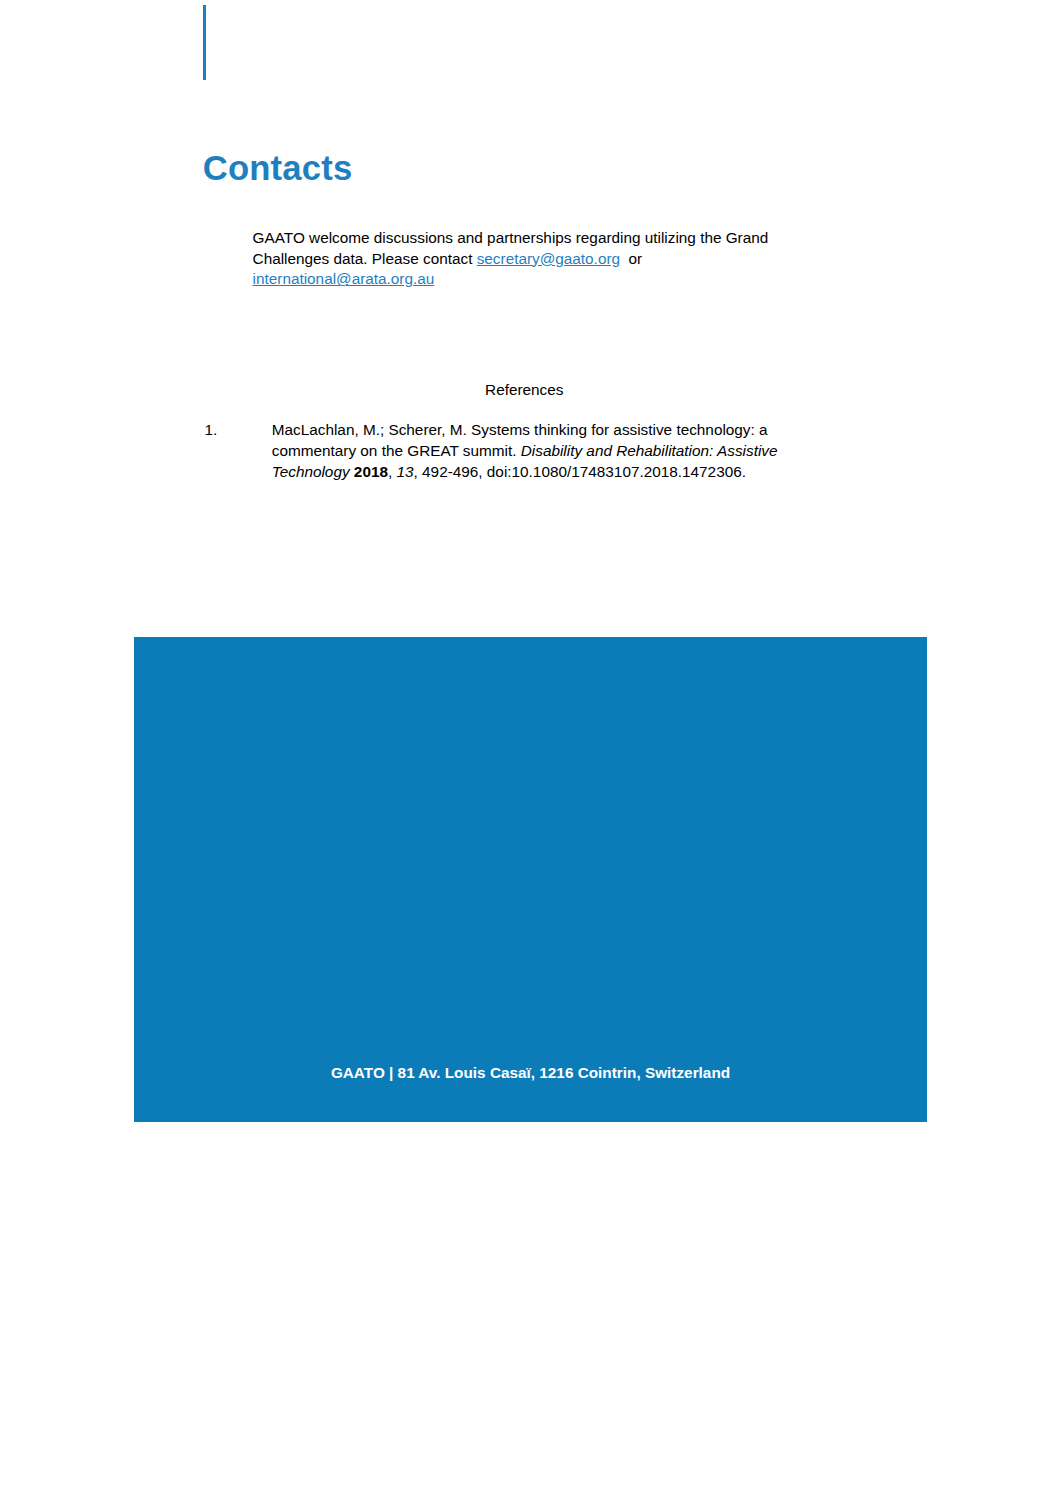Contacts
GAATO welcome discussions and partnerships regarding utilizing the Grand Challenges data. Please contact secretary@gaato.org or international@arata.org.au
References
1. MacLachlan, M.; Scherer, M. Systems thinking for assistive technology: a commentary on the GREAT summit. Disability and Rehabilitation: Assistive Technology 2018, 13, 492-496, doi:10.1080/17483107.2018.1472306.
GAATO | 81 Av. Louis Casaï, 1216 Cointrin, Switzerland